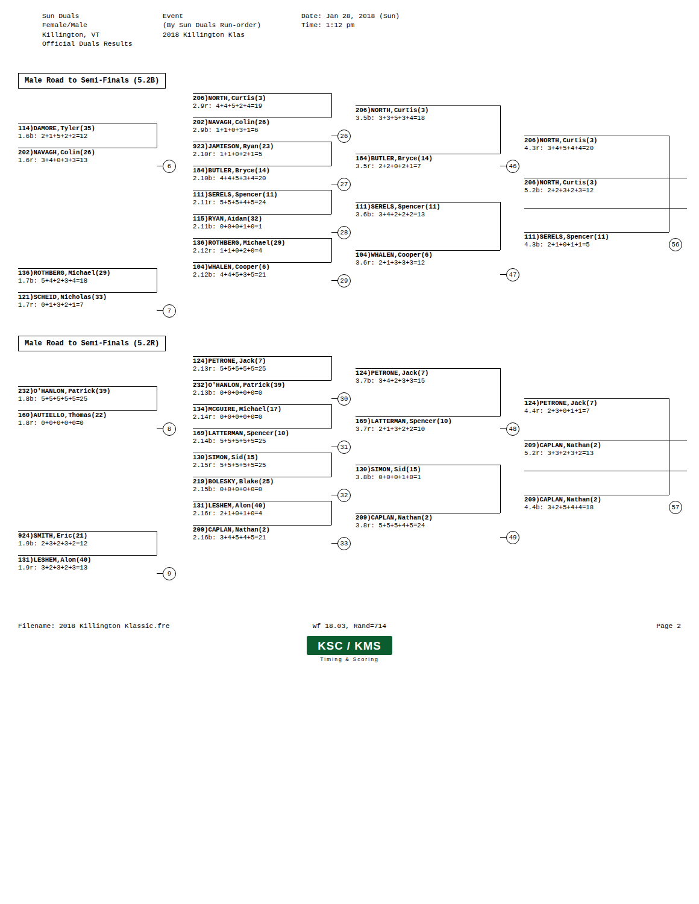Sun Duals Female/Male Killington, VT Official Duals Results
Event (By Sun Duals Run-order) 2018 Killington Klas
Date: Jan 28, 2018 (Sun) Time: 1:12 pm
Male Road to Semi-Finals (5.2B)
114)DAMORE,Tyler(35)
1.6b: 2+1+5+2+2=12
202)NAVAGH,Colin(26)
1.6r: 3+4+0+3+3=13
6
136)ROTHBERG,Michael(29)
1.7b: 5+4+2+3+4=18
121)SCHEID,Nicholas(33)
1.7r: 0+1+3+2+1=7
7
206)NORTH,Curtis(3)
2.9r: 4+4+5+2+4=19
202)NAVAGH,Colin(26)
2.9b: 1+1+0+3+1=6
26
923)JAMIESON,Ryan(23)
2.10r: 1+1+0+2+1=5
184)BUTLER,Bryce(14)
2.10b: 4+4+5+3+4=20
27
111)SERELS,Spencer(11)
2.11r: 5+5+5+4+5=24
115)RYAN,Aidan(32)
2.11b: 0+0+0+1+0=1
28
136)ROTHBERG,Michael(29)
2.12r: 1+1+0+2+0=4
104)WHALEN,Cooper(6)
2.12b: 4+4+5+3+5=21
29
206)NORTH,Curtis(3)
3.5b: 3+3+5+3+4=18
184)BUTLER,Bryce(14)
3.5r: 2+2+0+2+1=7
46
111)SERELS,Spencer(11)
3.6b: 3+4+2+2+2=13
104)WHALEN,Cooper(6)
3.6r: 2+1+3+3+3=12
47
206)NORTH,Curtis(3)
4.3r: 3+4+5+4+4=20
111)SERELS,Spencer(11)
4.3b: 2+1+0+1+1=5
56
206)NORTH,Curtis(3)
5.2b: 2+2+3+2+3=12
Male Road to Semi-Finals (5.2R)
232)O'HANLON,Patrick(39)
1.8b: 5+5+5+5+5=25
160)AUTIELLO,Thomas(22)
1.8r: 0+0+0+0+0=0
8
924)SMITH,Eric(21)
1.9b: 2+3+2+3+2=12
131)LESHEM,Alon(40)
1.9r: 3+2+3+2+3=13
9
124)PETRONE,Jack(7)
2.13r: 5+5+5+5+5=25
232)O'HANLON,Patrick(39)
2.13b: 0+0+0+0+0=0
30
134)MCGUIRE,Michael(17)
2.14r: 0+0+0+0+0=0
169)LATTERMAN,Spencer(10)
2.14b: 5+5+5+5+5=25
31
130)SIMON,Sid(15)
2.15r: 5+5+5+5+5=25
219)BOLESKY,Blake(25)
2.15b: 0+0+0+0+0=0
32
131)LESHEM,Alon(40)
2.16r: 2+1+0+1+0=4
209)CAPLAN,Nathan(2)
2.16b: 3+4+5+4+5=21
33
124)PETRONE,Jack(7)
3.7b: 3+4+2+3+3=15
169)LATTERMAN,Spencer(10)
3.7r: 2+1+3+2+2=10
48
130)SIMON,Sid(15)
3.8b: 0+0+0+1+0=1
209)CAPLAN,Nathan(2)
3.8r: 5+5+5+4+5=24
49
124)PETRONE,Jack(7)
4.4r: 2+3+0+1+1=7
209)CAPLAN,Nathan(2)
4.4b: 3+2+5+4+4=18
57
209)CAPLAN,Nathan(2)
5.2r: 3+3+2+3+2=13
Filename: 2018 Killington Klassic.fre
Wf 18.03, Rand=714
Page 2
KSC / KMS
Timing & Scoring